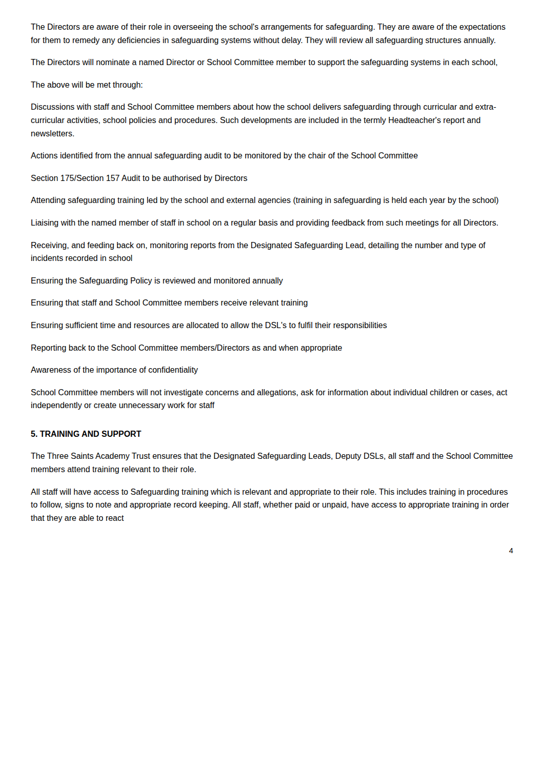The Directors are aware of their role in overseeing the school's arrangements for safeguarding. They are aware of the expectations for them to remedy any deficiencies in safeguarding systems without delay. They will review all safeguarding structures annually.
The Directors will nominate a named Director or School Committee member to support the safeguarding systems in each school,
The above will be met through:
Discussions with staff and School Committee members about how the school delivers safeguarding through curricular and extra-curricular activities, school policies and procedures. Such developments are included in the termly Headteacher's report and newsletters.
Actions identified from the annual safeguarding audit to be monitored by the chair of the School Committee
Section 175/Section 157 Audit to be authorised by Directors
Attending safeguarding training led by the school and external agencies (training in safeguarding is held each year by the school)
Liaising with the named member of staff in school on a regular basis and providing feedback from such meetings for all Directors.
Receiving, and feeding back on, monitoring reports from the Designated Safeguarding Lead, detailing the number and type of incidents recorded in school
Ensuring the Safeguarding Policy is reviewed and monitored annually
Ensuring that staff and School Committee members receive relevant training
Ensuring sufficient time and resources are allocated to allow the DSL's to fulfil their responsibilities
Reporting back to the School Committee members/Directors as and when appropriate
Awareness of the importance of confidentiality
School Committee members will not investigate concerns and allegations, ask for information about individual children or cases, act independently or create unnecessary work for staff
5. TRAINING AND SUPPORT
The Three Saints Academy Trust ensures that the Designated Safeguarding Leads, Deputy DSLs, all staff and the School Committee members attend training relevant to their role.
All staff will have access to Safeguarding training which is relevant and appropriate to their role. This includes training in procedures to follow, signs to note and appropriate record keeping. All staff, whether paid or unpaid, have access to appropriate training in order that they are able to react
4